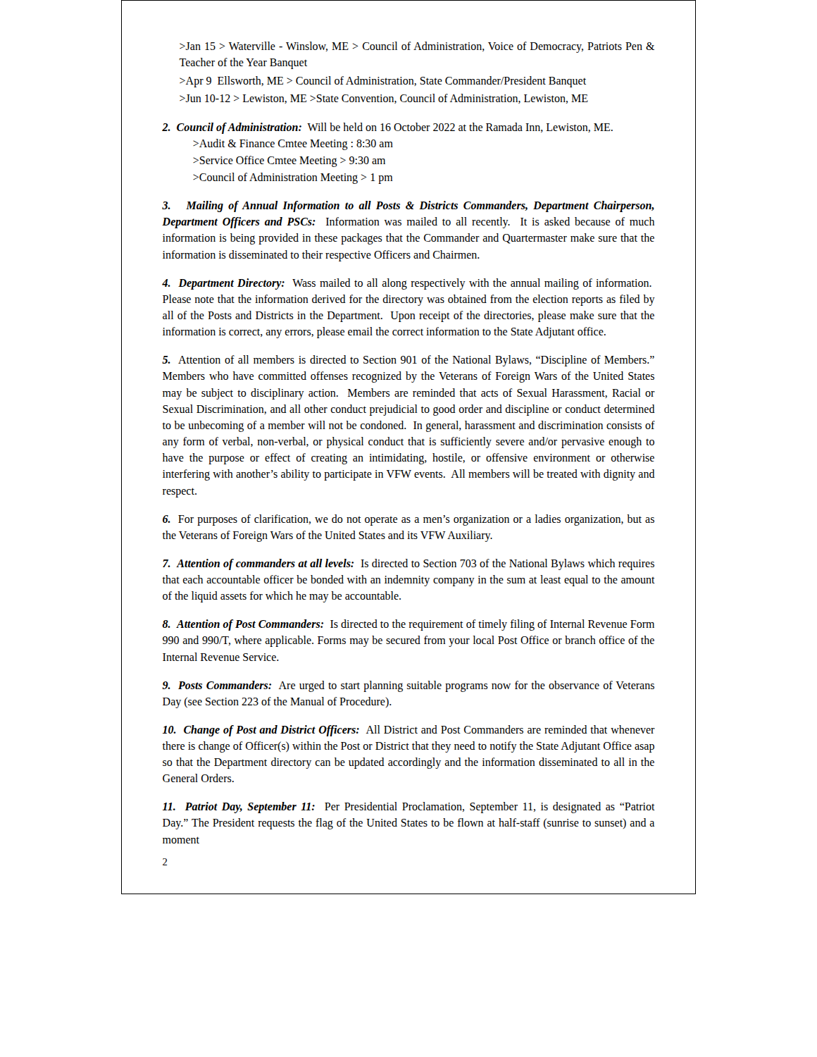>Jan 15 > Waterville - Winslow, ME > Council of Administration, Voice of Democracy, Patriots Pen & Teacher of the Year Banquet
>Apr 9 Ellsworth, ME > Council of Administration, State Commander/President Banquet
>Jun 10-12 > Lewiston, ME >State Convention, Council of Administration, Lewiston, ME
2. Council of Administration: Will be held on 16 October 2022 at the Ramada Inn, Lewiston, ME.
>Audit & Finance Cmtee Meeting : 8:30 am
>Service Office Cmtee Meeting > 9:30 am
>Council of Administration Meeting > 1 pm
3. Mailing of Annual Information to all Posts & Districts Commanders, Department Chairperson, Department Officers and PSCs: Information was mailed to all recently. It is asked because of much information is being provided in these packages that the Commander and Quartermaster make sure that the information is disseminated to their respective Officers and Chairmen.
4. Department Directory: Wass mailed to all along respectively with the annual mailing of information. Please note that the information derived for the directory was obtained from the election reports as filed by all of the Posts and Districts in the Department. Upon receipt of the directories, please make sure that the information is correct, any errors, please email the correct information to the State Adjutant office.
5. Attention of all members is directed to Section 901 of the National Bylaws, “Discipline of Members.” Members who have committed offenses recognized by the Veterans of Foreign Wars of the United States may be subject to disciplinary action. Members are reminded that acts of Sexual Harassment, Racial or Sexual Discrimination, and all other conduct prejudicial to good order and discipline or conduct determined to be unbecoming of a member will not be condoned. In general, harassment and discrimination consists of any form of verbal, non-verbal, or physical conduct that is sufficiently severe and/or pervasive enough to have the purpose or effect of creating an intimidating, hostile, or offensive environment or otherwise interfering with another’s ability to participate in VFW events. All members will be treated with dignity and respect.
6. For purposes of clarification, we do not operate as a men’s organization or a ladies organization, but as the Veterans of Foreign Wars of the United States and its VFW Auxiliary.
7. Attention of commanders at all levels: Is directed to Section 703 of the National Bylaws which requires that each accountable officer be bonded with an indemnity company in the sum at least equal to the amount of the liquid assets for which he may be accountable.
8. Attention of Post Commanders: Is directed to the requirement of timely filing of Internal Revenue Form 990 and 990/T, where applicable. Forms may be secured from your local Post Office or branch office of the Internal Revenue Service.
9. Posts Commanders: Are urged to start planning suitable programs now for the observance of Veterans Day (see Section 223 of the Manual of Procedure).
10. Change of Post and District Officers: All District and Post Commanders are reminded that whenever there is change of Officer(s) within the Post or District that they need to notify the State Adjutant Office asap so that the Department directory can be updated accordingly and the information disseminated to all in the General Orders.
11. Patriot Day, September 11: Per Presidential Proclamation, September 11, is designated as “Patriot Day.” The President requests the flag of the United States to be flown at half-staff (sunrise to sunset) and a moment
2